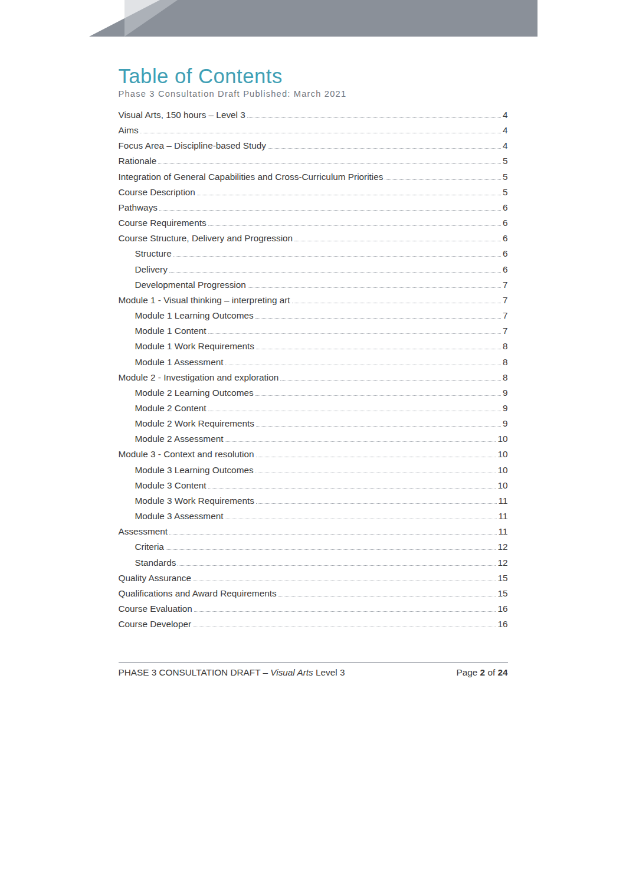Table of Contents
Phase 3 Consultation Draft Published: March 2021
Visual Arts, 150 hours – Level 3 4
Aims 4
Focus Area – Discipline-based Study 4
Rationale 5
Integration of General Capabilities and Cross-Curriculum Priorities 5
Course Description 5
Pathways 6
Course Requirements 6
Course Structure, Delivery and Progression 6
Structure 6
Delivery 6
Developmental Progression 7
Module 1 - Visual thinking – interpreting art 7
Module 1 Learning Outcomes 7
Module 1 Content 7
Module 1 Work Requirements 8
Module 1 Assessment 8
Module 2 - Investigation and exploration 8
Module 2 Learning Outcomes 9
Module 2 Content 9
Module 2 Work Requirements 9
Module 2 Assessment 10
Module 3 - Context and resolution 10
Module 3 Learning Outcomes 10
Module 3 Content 10
Module 3 Work Requirements 11
Module 3 Assessment 11
Assessment 11
Criteria 12
Standards 12
Quality Assurance 15
Qualifications and Award Requirements 15
Course Evaluation 16
Course Developer 16
PHASE 3 CONSULTATION DRAFT – Visual Arts Level 3 Page 2 of 24